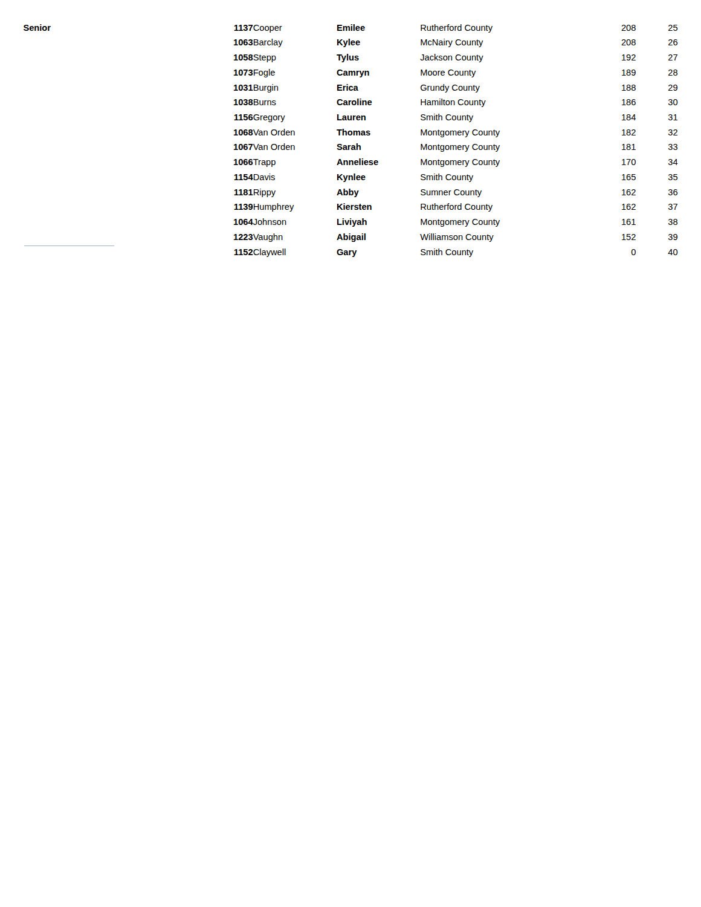| Senior | 1137 | Cooper | Emilee | Rutherford County | 208 | 25 |
| | 1063 | Barclay | Kylee | McNairy County | 208 | 26 |
| | 1058 | Stepp | Tylus | Jackson County | 192 | 27 |
| | 1073 | Fogle | Camryn | Moore County | 189 | 28 |
| | 1031 | Burgin | Erica | Grundy County | 188 | 29 |
| | 1038 | Burns | Caroline | Hamilton County | 186 | 30 |
| | 1156 | Gregory | Lauren | Smith County | 184 | 31 |
| | 1068 | Van Orden | Thomas | Montgomery County | 182 | 32 |
| | 1067 | Van Orden | Sarah | Montgomery County | 181 | 33 |
| | 1066 | Trapp | Anneliese | Montgomery County | 170 | 34 |
| | 1154 | Davis | Kynlee | Smith County | 165 | 35 |
| | 1181 | Rippy | Abby | Sumner County | 162 | 36 |
| | 1139 | Humphrey | Kiersten | Rutherford County | 162 | 37 |
| | 1064 | Johnson | Liviyah | Montgomery County | 161 | 38 |
| | 1223 | Vaughn | Abigail | Williamson County | 152 | 39 |
| | 1152 | Claywell | Gary | Smith County | 0 | 40 |